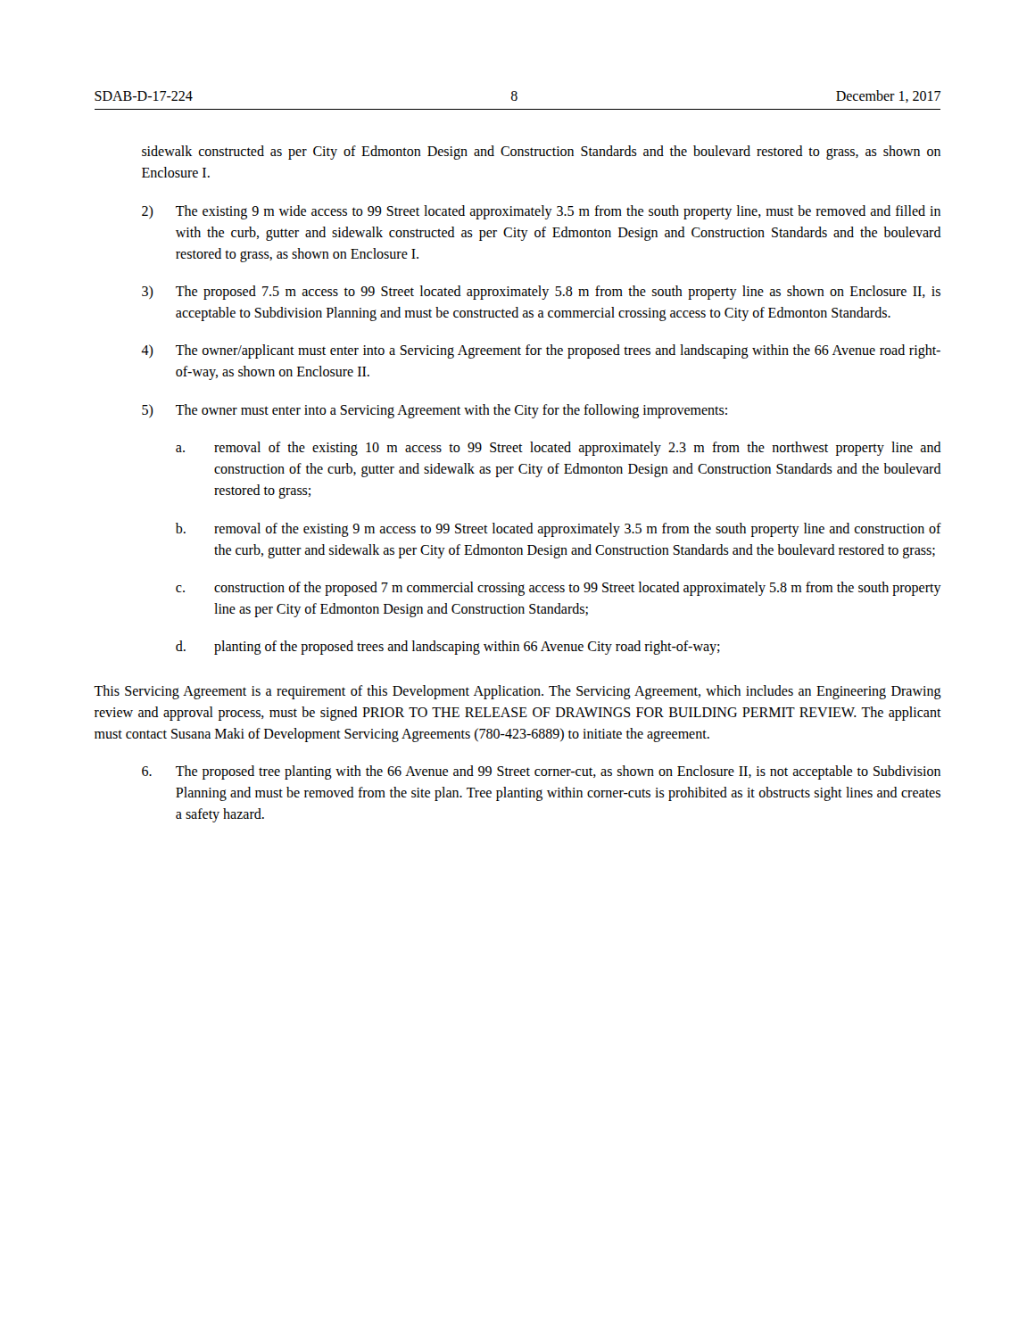SDAB-D-17-224
8
December 1, 2017
sidewalk constructed as per City of Edmonton Design and Construction Standards and the boulevard restored to grass, as shown on Enclosure I.
2) The existing 9 m wide access to 99 Street located approximately 3.5 m from the south property line, must be removed and filled in with the curb, gutter and sidewalk constructed as per City of Edmonton Design and Construction Standards and the boulevard restored to grass, as shown on Enclosure I.
3) The proposed 7.5 m access to 99 Street located approximately 5.8 m from the south property line as shown on Enclosure II, is acceptable to Subdivision Planning and must be constructed as a commercial crossing access to City of Edmonton Standards.
4) The owner/applicant must enter into a Servicing Agreement for the proposed trees and landscaping within the 66 Avenue road right-of-way, as shown on Enclosure II.
5) The owner must enter into a Servicing Agreement with the City for the following improvements:
a. removal of the existing 10 m access to 99 Street located approximately 2.3 m from the northwest property line and construction of the curb, gutter and sidewalk as per City of Edmonton Design and Construction Standards and the boulevard restored to grass;
b. removal of the existing 9 m access to 99 Street located approximately 3.5 m from the south property line and construction of the curb, gutter and sidewalk as per City of Edmonton Design and Construction Standards and the boulevard restored to grass;
c. construction of the proposed 7 m commercial crossing access to 99 Street located approximately 5.8 m from the south property line as per City of Edmonton Design and Construction Standards;
d. planting of the proposed trees and landscaping within 66 Avenue City road right-of-way;
This Servicing Agreement is a requirement of this Development Application. The Servicing Agreement, which includes an Engineering Drawing review and approval process, must be signed PRIOR TO THE RELEASE OF DRAWINGS FOR BUILDING PERMIT REVIEW. The applicant must contact Susana Maki of Development Servicing Agreements (780-423-6889) to initiate the agreement.
6. The proposed tree planting with the 66 Avenue and 99 Street corner-cut, as shown on Enclosure II, is not acceptable to Subdivision Planning and must be removed from the site plan. Tree planting within corner-cuts is prohibited as it obstructs sight lines and creates a safety hazard.